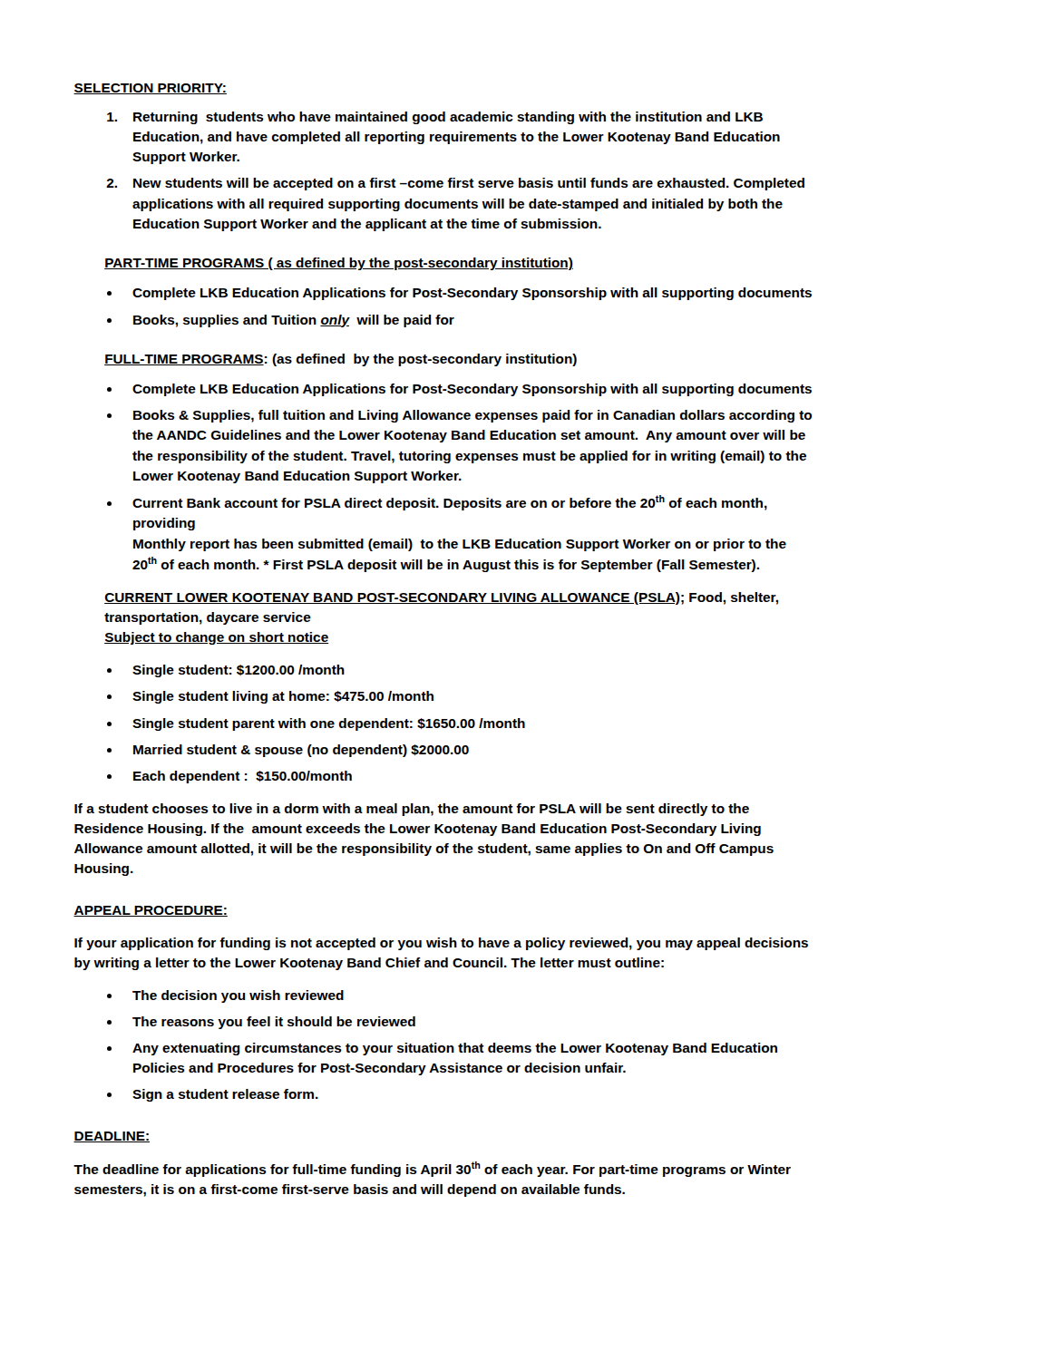SELECTION PRIORITY:
Returning students who have maintained good academic standing with the institution and LKB Education, and have completed all reporting requirements to the Lower Kootenay Band Education Support Worker.
New students will be accepted on a first –come first serve basis until funds are exhausted. Completed applications with all required supporting documents will be date-stamped and initialed by both the Education Support Worker and the applicant at the time of submission.
PART-TIME PROGRAMS ( as defined by the post-secondary institution)
Complete LKB Education Applications for Post-Secondary Sponsorship with all supporting documents
Books, supplies and Tuition only will be paid for
FULL-TIME PROGRAMS: (as defined by the post-secondary institution)
Complete LKB Education Applications for Post-Secondary Sponsorship with all supporting documents
Books & Supplies, full tuition and Living Allowance expenses paid for in Canadian dollars according to the AANDC Guidelines and the Lower Kootenay Band Education set amount. Any amount over will be the responsibility of the student. Travel, tutoring expenses must be applied for in writing (email) to the Lower Kootenay Band Education Support Worker.
Current Bank account for PSLA direct deposit. Deposits are on or before the 20th of each month, providing
Monthly report has been submitted (email) to the LKB Education Support Worker on or prior to the 20th of each month. * First PSLA deposit will be in August this is for September (Fall Semester).
CURRENT LOWER KOOTENAY BAND POST-SECONDARY LIVING ALLOWANCE (PSLA); Food, shelter, transportation, daycare service
Subject to change on short notice
Single student: $1200.00 /month
Single student living at home: $475.00 /month
Single student parent with one dependent: $1650.00 /month
Married student & spouse (no dependent) $2000.00
Each dependent : $150.00/month
If a student chooses to live in a dorm with a meal plan, the amount for PSLA will be sent directly to the Residence Housing. If the amount exceeds the Lower Kootenay Band Education Post-Secondary Living Allowance amount allotted, it will be the responsibility of the student, same applies to On and Off Campus Housing.
APPEAL PROCEDURE:
If your application for funding is not accepted or you wish to have a policy reviewed, you may appeal decisions by writing a letter to the Lower Kootenay Band Chief and Council. The letter must outline:
The decision you wish reviewed
The reasons you feel it should be reviewed
Any extenuating circumstances to your situation that deems the Lower Kootenay Band Education Policies and Procedures for Post-Secondary Assistance or decision unfair.
Sign a student release form.
DEADLINE:
The deadline for applications for full-time funding is April 30th of each year. For part-time programs or Winter semesters, it is on a first-come first-serve basis and will depend on available funds.